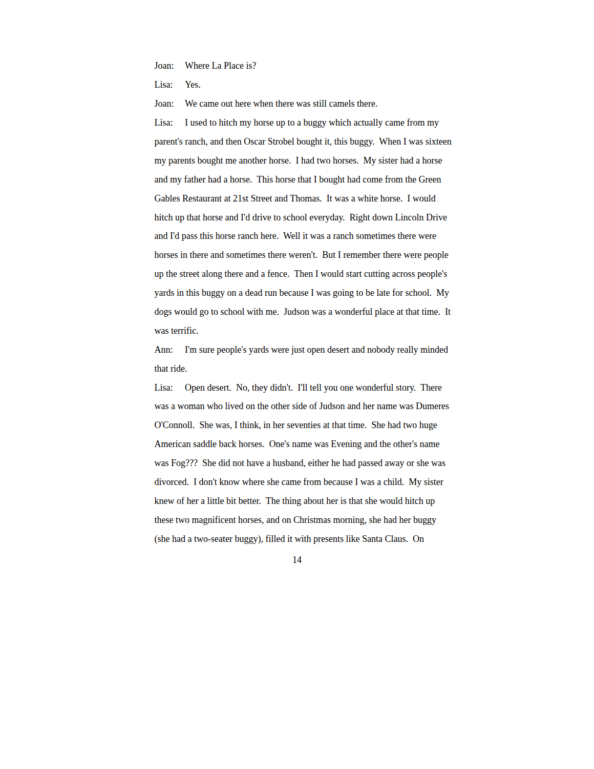Joan: Where La Place is?
Lisa: Yes.
Joan: We came out here when there was still camels there.
Lisa: I used to hitch my horse up to a buggy which actually came from my parent's ranch, and then Oscar Strobel bought it, this buggy. When I was sixteen my parents bought me another horse. I had two horses. My sister had a horse and my father had a horse. This horse that I bought had come from the Green Gables Restaurant at 21st Street and Thomas. It was a white horse. I would hitch up that horse and I'd drive to school everyday. Right down Lincoln Drive and I'd pass this horse ranch here. Well it was a ranch sometimes there were horses in there and sometimes there weren't. But I remember there were people up the street along there and a fence. Then I would start cutting across people's yards in this buggy on a dead run because I was going to be late for school. My dogs would go to school with me. Judson was a wonderful place at that time. It was terrific.
Ann: I'm sure people's yards were just open desert and nobody really minded that ride.
Lisa: Open desert. No, they didn't. I'll tell you one wonderful story. There was a woman who lived on the other side of Judson and her name was Dumeres O'Connoll. She was, I think, in her seventies at that time. She had two huge American saddle back horses. One's name was Evening and the other's name was Fog??? She did not have a husband, either he had passed away or she was divorced. I don't know where she came from because I was a child. My sister knew of her a little bit better. The thing about her is that she would hitch up these two magnificent horses, and on Christmas morning, she had her buggy (she had a two-seater buggy), filled it with presents like Santa Claus. On
14